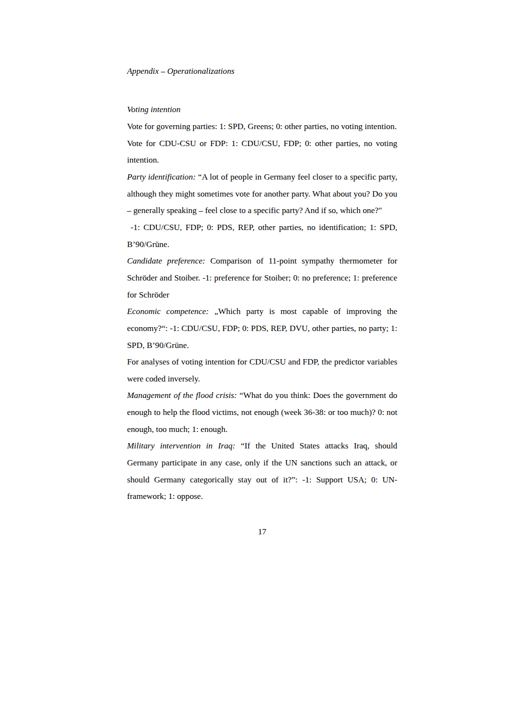Appendix – Operationalizations
Voting intention
Vote for governing parties: 1: SPD, Greens; 0: other parties, no voting intention.
Vote for CDU-CSU or FDP: 1: CDU/CSU, FDP; 0: other parties, no voting intention.
Party identification: “A lot of people in Germany feel closer to a specific party, although they might sometimes vote for another party. What about you? Do you – generally speaking – feel close to a specific party? And if so, which one?"
-1: CDU/CSU, FDP; 0: PDS, REP, other parties, no identification; 1: SPD, B’90/Grüne.
Candidate preference: Comparison of 11-point sympathy thermometer for Schröder and Stoiber. -1: preference for Stoiber; 0: no preference; 1: preference for Schröder
Economic competence: „Which party is most capable of improving the economy?“: -1: CDU/CSU, FDP; 0: PDS, REP, DVU, other parties, no party; 1: SPD, B’90/Grüne.
For analyses of voting intention for CDU/CSU and FDP, the predictor variables were coded inversely.
Management of the flood crisis: “What do you think: Does the government do enough to help the flood victims, not enough (week 36-38: or too much)? 0: not enough, too much; 1: enough.
Military intervention in Iraq: “If the United States attacks Iraq, should Germany participate in any case, only if the UN sanctions such an attack, or should Germany categorically stay out of it?”: -1: Support USA; 0: UN-framework; 1: oppose.
17